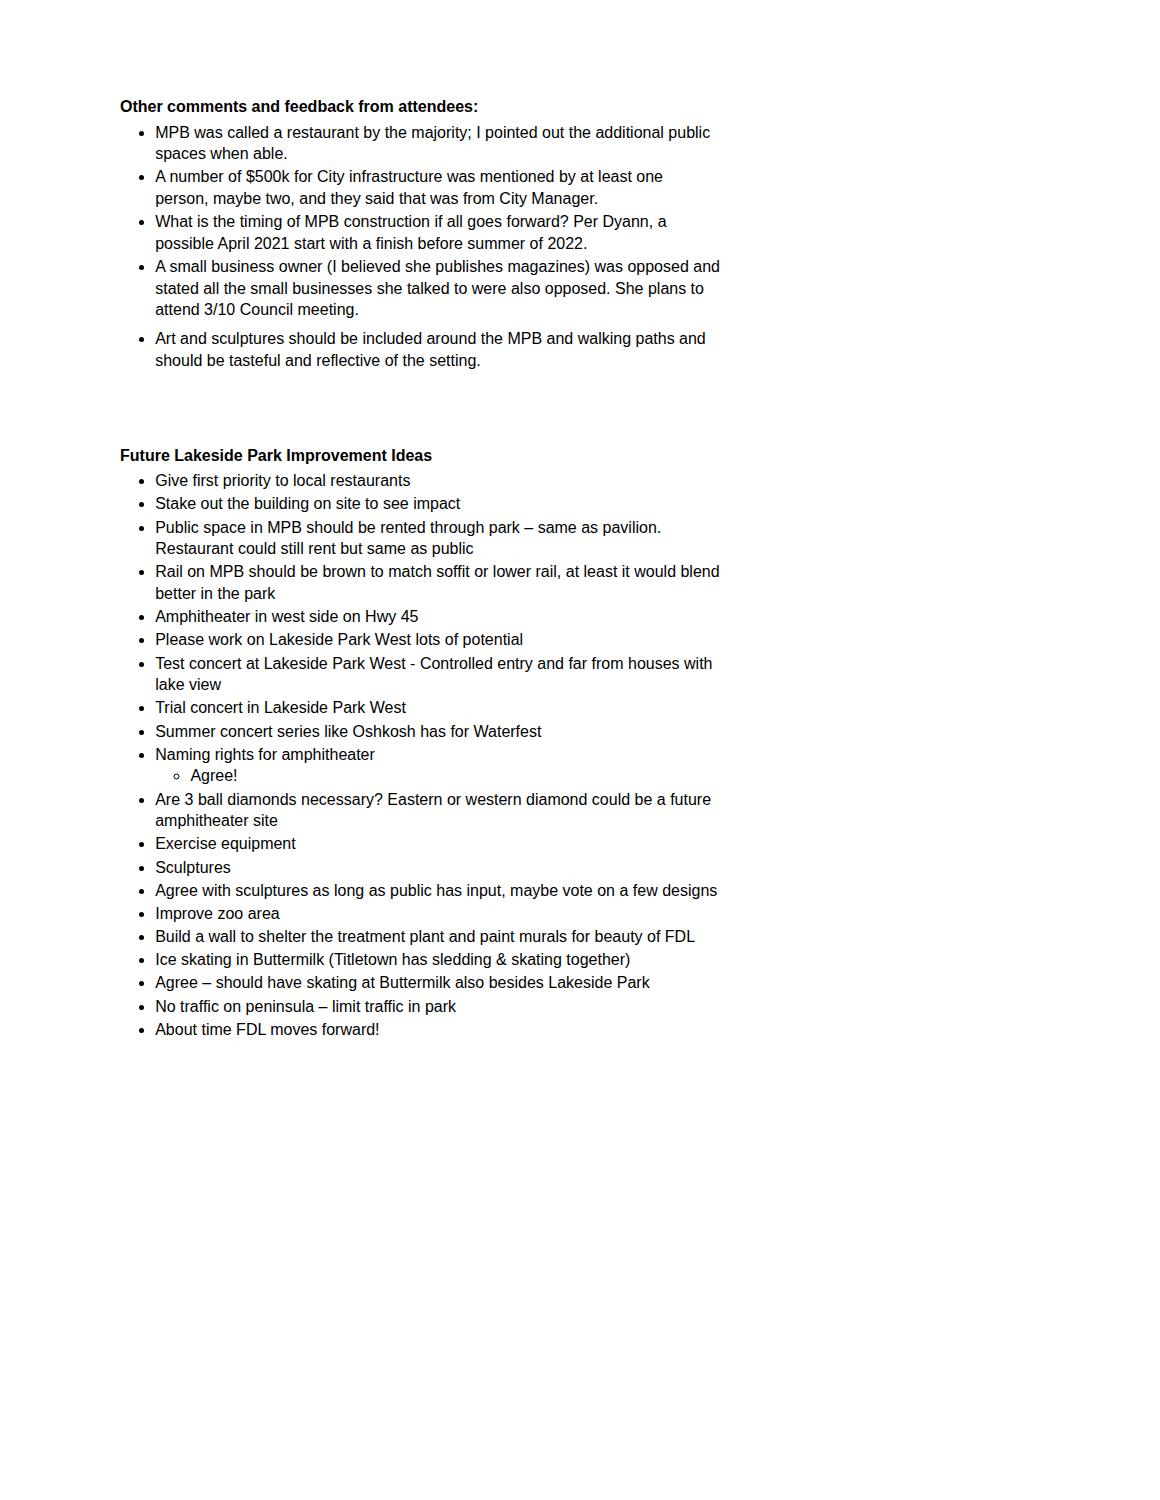Other comments and feedback from attendees:
MPB was called a restaurant by the majority; I pointed out the additional public spaces when able.
A number of $500k for City infrastructure was mentioned by at least one person, maybe two, and they said that was from City Manager.
What is the timing of MPB construction if all goes forward? Per Dyann, a possible April 2021 start with a finish before summer of 2022.
A small business owner (I believed she publishes magazines) was opposed and stated all the small businesses she talked to were also opposed. She plans to attend 3/10 Council meeting.
Art and sculptures should be included around the MPB and walking paths and should be tasteful and reflective of the setting.
Future Lakeside Park Improvement Ideas
Give first priority to local restaurants
Stake out the building on site to see impact
Public space in MPB should be rented through park – same as pavilion. Restaurant could still rent but same as public
Rail on MPB should be brown to match soffit or lower rail, at least it would blend better in the park
Amphitheater in west side on Hwy 45
Please work on Lakeside Park West lots of potential
Test concert at Lakeside Park West - Controlled entry and far from houses with lake view
Trial concert in Lakeside Park West
Summer concert series like Oshkosh has for Waterfest
Naming rights for amphitheater
Agree!
Are 3 ball diamonds necessary? Eastern or western diamond could be a future amphitheater site
Exercise equipment
Sculptures
Agree with sculptures as long as public has input, maybe vote on a few designs
Improve zoo area
Build a wall to shelter the treatment plant and paint murals for beauty of FDL
Ice skating in Buttermilk (Titletown has sledding & skating together)
Agree – should have skating at Buttermilk also besides Lakeside Park
No traffic on peninsula – limit traffic in park
About time FDL moves forward!